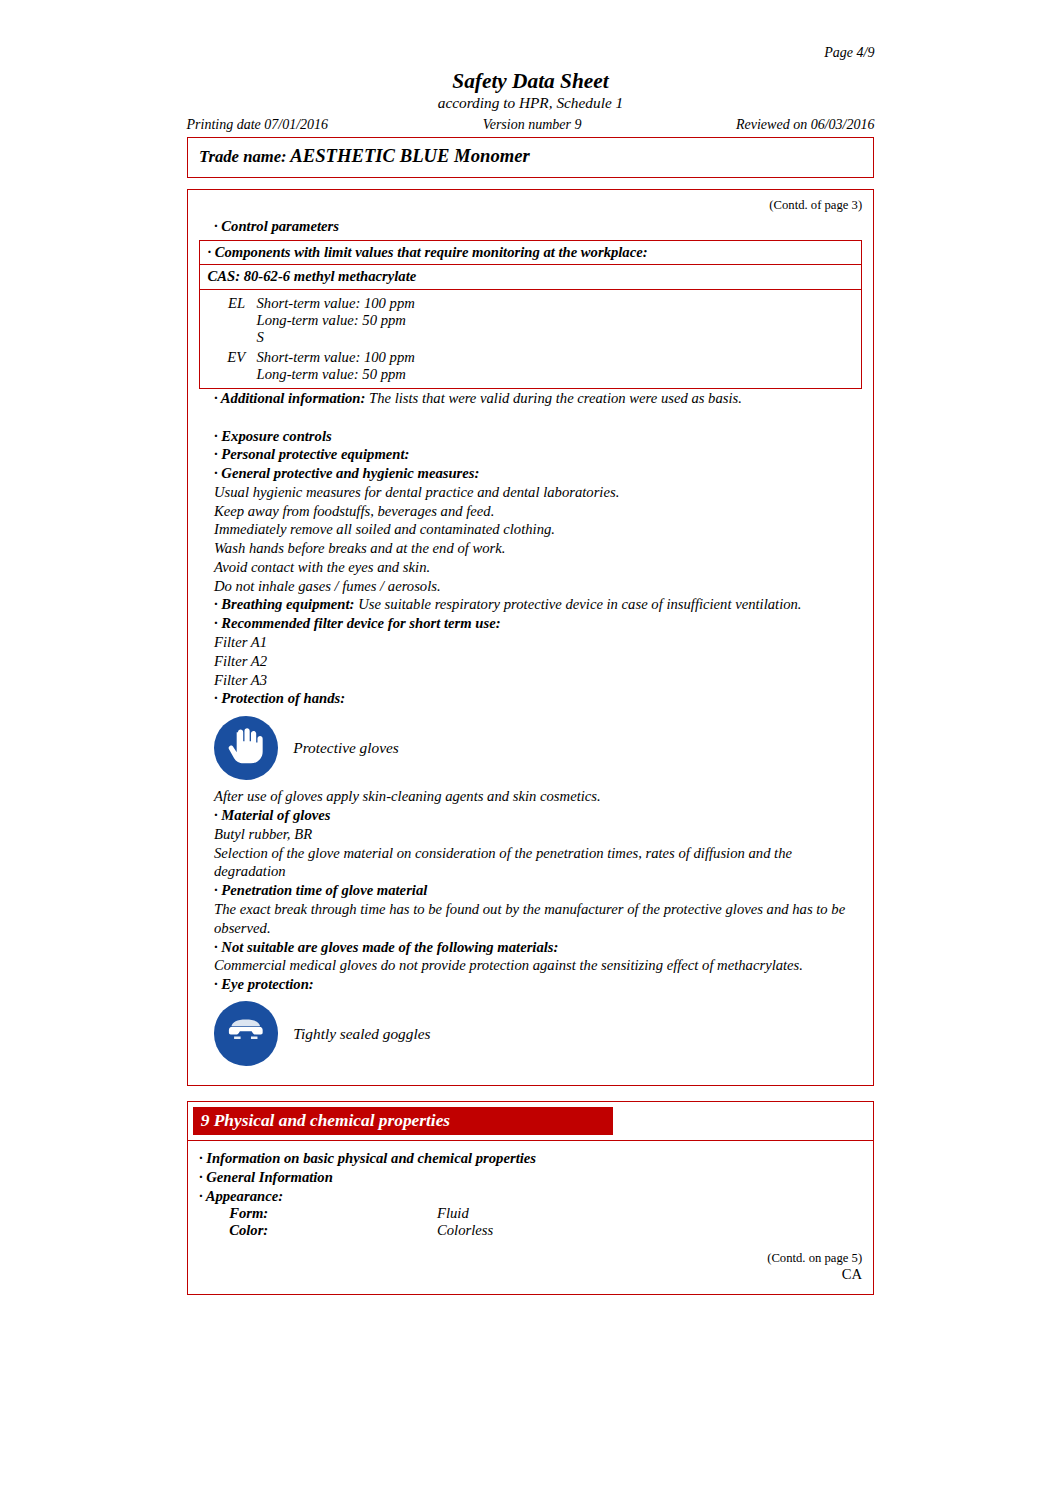Page 4/9
Safety Data Sheet
according to HPR, Schedule 1
Printing date 07/01/2016 Version number 9 Reviewed on 06/03/2016
Trade name: AESTHETIC BLUE Monomer
(Contd. of page 3)
Control parameters
· Components with limit values that require monitoring at the workplace:
CAS: 80-62-6 methyl methacrylate
| EL | Short-term value: 100 ppm Long-term value: 50 ppm S |
| EV | Short-term value: 100 ppm Long-term value: 50 ppm |
Additional information: The lists that were valid during the creation were used as basis.
Exposure controls
Personal protective equipment:
General protective and hygienic measures:
Usual hygienic measures for dental practice and dental laboratories.
Keep away from foodstuffs, beverages and feed.
Immediately remove all soiled and contaminated clothing.
Wash hands before breaks and at the end of work.
Avoid contact with the eyes and skin.
Do not inhale gases / fumes / aerosols.
Breathing equipment: Use suitable respiratory protective device in case of insufficient ventilation.
Recommended filter device for short term use:
Filter A1
Filter A2
Filter A3
Protection of hands:
Protective gloves
After use of gloves apply skin-cleaning agents and skin cosmetics.
Material of gloves
Butyl rubber, BR
Selection of the glove material on consideration of the penetration times, rates of diffusion and the degradation
Penetration time of glove material
The exact break through time has to be found out by the manufacturer of the protective gloves and has to be observed.
Not suitable are gloves made of the following materials:
Commercial medical gloves do not provide protection against the sensitizing effect of methacrylates.
Eye protection:
Tightly sealed goggles
9 Physical and chemical properties
Information on basic physical and chemical properties
General Information
Appearance:
Form:
Fluid
Color:
Colorless
(Contd. on page 5)
CA